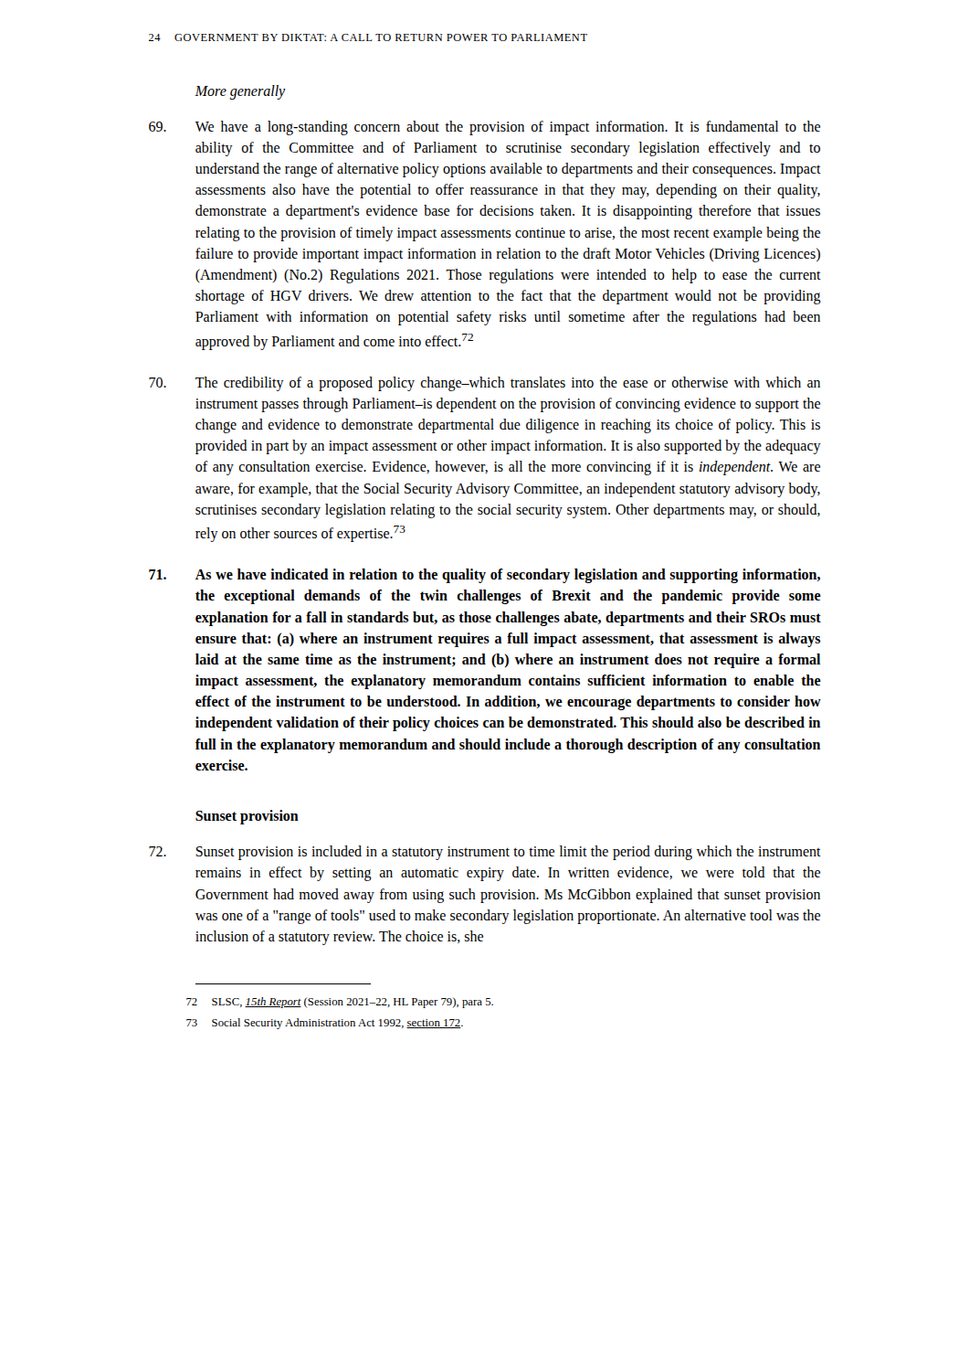24 GOVERNMENT BY DIKTAT: A CALL TO RETURN POWER TO PARLIAMENT
More generally
69. We have a long-standing concern about the provision of impact information. It is fundamental to the ability of the Committee and of Parliament to scrutinise secondary legislation effectively and to understand the range of alternative policy options available to departments and their consequences. Impact assessments also have the potential to offer reassurance in that they may, depending on their quality, demonstrate a department's evidence base for decisions taken. It is disappointing therefore that issues relating to the provision of timely impact assessments continue to arise, the most recent example being the failure to provide important impact information in relation to the draft Motor Vehicles (Driving Licences) (Amendment) (No.2) Regulations 2021. Those regulations were intended to help to ease the current shortage of HGV drivers. We drew attention to the fact that the department would not be providing Parliament with information on potential safety risks until sometime after the regulations had been approved by Parliament and come into effect.72
70. The credibility of a proposed policy change–which translates into the ease or otherwise with which an instrument passes through Parliament–is dependent on the provision of convincing evidence to support the change and evidence to demonstrate departmental due diligence in reaching its choice of policy. This is provided in part by an impact assessment or other impact information. It is also supported by the adequacy of any consultation exercise. Evidence, however, is all the more convincing if it is independent. We are aware, for example, that the Social Security Advisory Committee, an independent statutory advisory body, scrutinises secondary legislation relating to the social security system. Other departments may, or should, rely on other sources of expertise.73
71. As we have indicated in relation to the quality of secondary legislation and supporting information, the exceptional demands of the twin challenges of Brexit and the pandemic provide some explanation for a fall in standards but, as those challenges abate, departments and their SROs must ensure that: (a) where an instrument requires a full impact assessment, that assessment is always laid at the same time as the instrument; and (b) where an instrument does not require a formal impact assessment, the explanatory memorandum contains sufficient information to enable the effect of the instrument to be understood. In addition, we encourage departments to consider how independent validation of their policy choices can be demonstrated. This should also be described in full in the explanatory memorandum and should include a thorough description of any consultation exercise.
Sunset provision
72. Sunset provision is included in a statutory instrument to time limit the period during which the instrument remains in effect by setting an automatic expiry date. In written evidence, we were told that the Government had moved away from using such provision. Ms McGibbon explained that sunset provision was one of a "range of tools" used to make secondary legislation proportionate. An alternative tool was the inclusion of a statutory review. The choice is, she
72 SLSC, 15th Report (Session 2021–22, HL Paper 79), para 5.
73 Social Security Administration Act 1992, section 172.